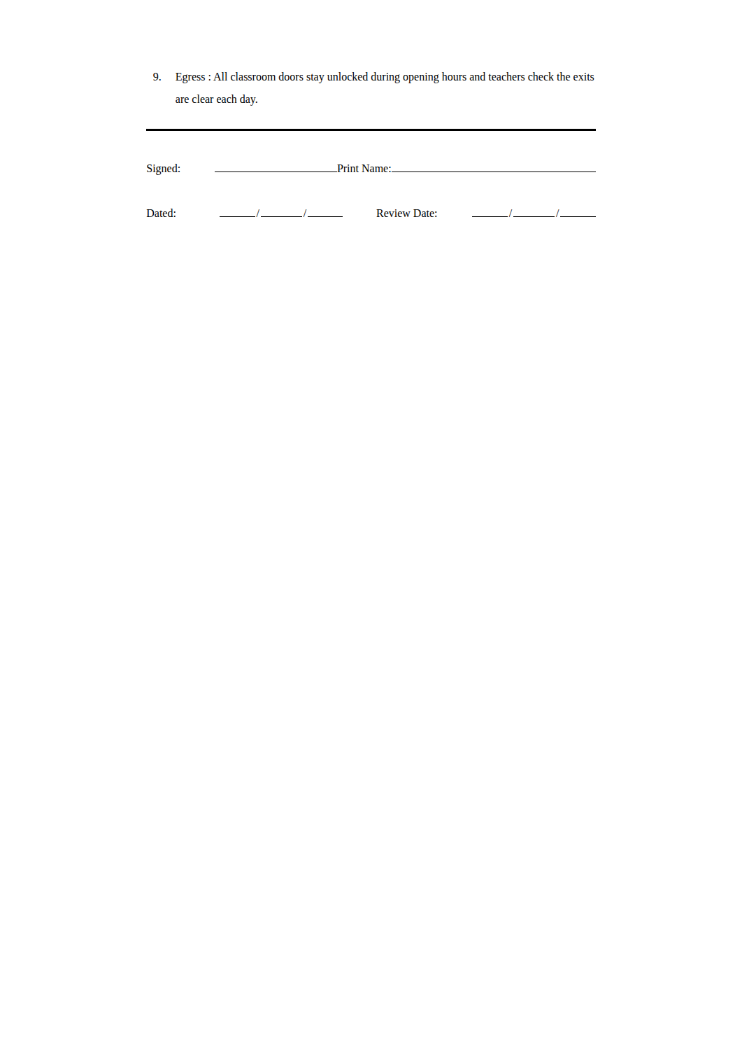9. Egress : All classroom doors stay unlocked during opening hours and teachers check the exits are clear each day.
Signed: Print Name:
Dated: / / Review Date: / /